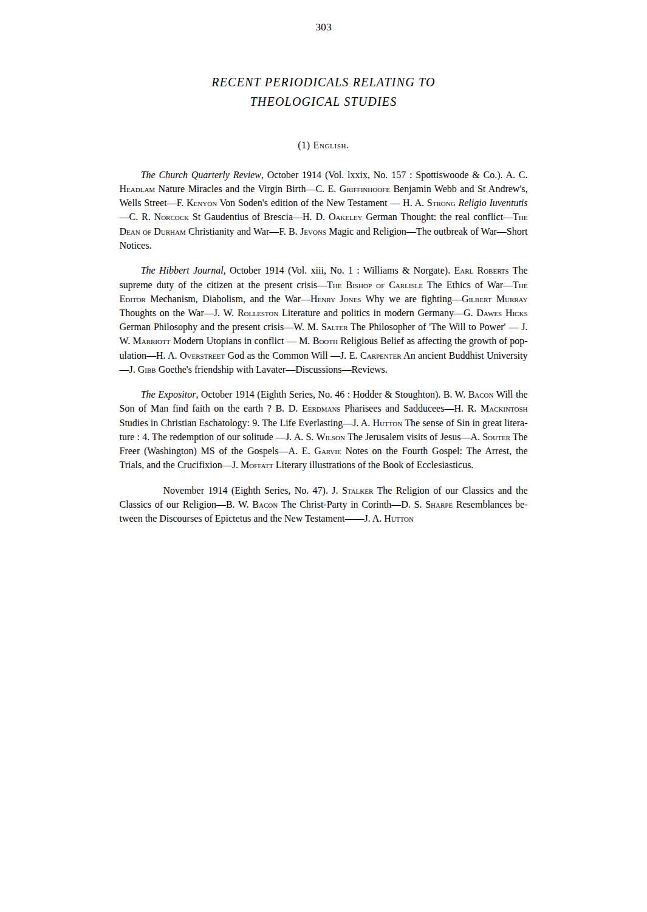303
RECENT PERIODICALS RELATING TO
THEOLOGICAL STUDIES
(1) English.
The Church Quarterly Review, October 1914 (Vol. lxxix, No. 157 : Spottiswoode & Co.). A. C. Headlam Nature Miracles and the Virgin Birth—C. E. Griffinhoofe Benjamin Webb and St Andrew's, Wells Street—F. Kenyon Von Soden's edition of the New Testament — H. A. Strong Religio Iuventutis—C. R. Norcock St Gaudentius of Brescia—H. D. Oakeley German Thought: the real conflict—The Dean of Durham Christianity and War—F. B. Jevons Magic and Religion—The outbreak of War—Short Notices.
The Hibbert Journal, October 1914 (Vol. xiii, No. 1 : Williams & Norgate). Earl Roberts The supreme duty of the citizen at the present crisis—The Bishop of Carlisle The Ethics of War—The Editor Mechanism, Diabolism, and the War—Henry Jones Why we are fighting—Gilbert Murray Thoughts on the War—J. W. Rolleston Literature and politics in modern Germany—G. Dawes Hicks German Philosophy and the present crisis—W. M. Salter The Philosopher of 'The Will to Power' — J. W. Marriott Modern Utopians in conflict — M. Booth Religious Belief as affecting the growth of population—H. A. Overstreet God as the Common Will —J. E. Carpenter An ancient Buddhist University—J. Gibb Goethe's friendship with Lavater—Discussions—Reviews.
The Expositor, October 1914 (Eighth Series, No. 46 : Hodder & Stoughton). B. W. Bacon Will the Son of Man find faith on the earth ? B. D. Eerdmans Pharisees and Sadducees—H. R. Mackintosh Studies in Christian Eschatology: 9. The Life Everlasting—J. A. Hutton The sense of Sin in great literature : 4. The redemption of our solitude —J. A. S. Wilson The Jerusalem visits of Jesus—A. Souter The Freer (Washington) MS of the Gospels—A. E. Garvie Notes on the Fourth Gospel: The Arrest, the Trials, and the Crucifixion—J. Moffatt Literary illustrations of the Book of Ecclesiasticus.
November 1914 (Eighth Series, No. 47). J. Stalker The Religion of our Classics and the Classics of our Religion—B. W. Bacon The Christ-Party in Corinth—D. S. Sharpe Resemblances between the Discourses of Epictetus and the New Testament——J. A. Hutton